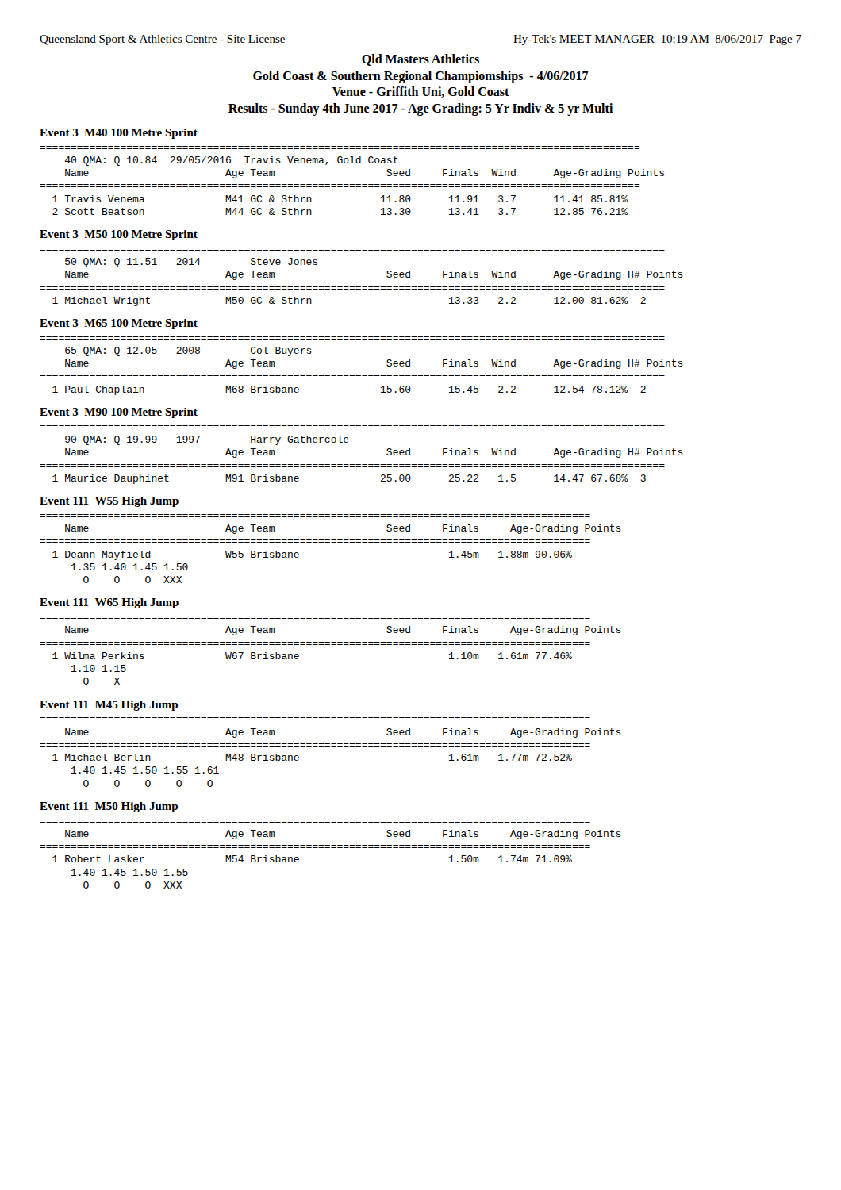Queensland Sport & Athletics Centre - Site License Hy-Tek's MEET MANAGER 10:19 AM 8/06/2017 Page 7
Qld Masters Athletics
Gold Coast & Southern Regional Champiomships - 4/06/2017
Venue - Griffith Uni, Gold Coast
Results - Sunday 4th June 2017 - Age Grading: 5 Yr Indiv & 5 yr Multi
Event 3 M40 100 Metre Sprint
=================================================================================================
    40 QMA: Q 10.84  29/05/2016  Travis Venema, Gold Coast
    Name                      Age Team                  Seed     Finals  Wind      Age-Grading Points
=================================================================================================
  1 Travis Venema             M41 GC & Sthrn           11.80      11.91   3.7      11.41 85.81%
  2 Scott Beatson             M44 GC & Sthrn           13.30      13.41   3.7      12.85 76.21%
Event 3 M50 100 Metre Sprint
=====================================================================================================
    50 QMA: Q 11.51   2014        Steve Jones
    Name                      Age Team                  Seed     Finals  Wind      Age-Grading H# Points
=====================================================================================================
  1 Michael Wright            M50 GC & Sthrn                      13.33   2.2      12.00 81.62%  2
Event 3 M65 100 Metre Sprint
=====================================================================================================
    65 QMA: Q 12.05   2008        Col Buyers
    Name                      Age Team                  Seed     Finals  Wind      Age-Grading H# Points
=====================================================================================================
  1 Paul Chaplain             M68 Brisbane             15.60      15.45   2.2      12.54 78.12%  2
Event 3 M90 100 Metre Sprint
=====================================================================================================
    90 QMA: Q 19.99   1997        Harry Gathercole
    Name                      Age Team                  Seed     Finals  Wind      Age-Grading H# Points
=====================================================================================================
  1 Maurice Dauphinet         M91 Brisbane             25.00      25.22   1.5      14.47 67.68%  3
Event 111 W55 High Jump
=========================================================================================
    Name                      Age Team                  Seed     Finals     Age-Grading Points
=========================================================================================
  1 Deann Mayfield            W55 Brisbane                        1.45m   1.88m 90.06%
     1.35 1.40 1.45 1.50
       O    O    O  XXX
Event 111 W65 High Jump
=========================================================================================
    Name                      Age Team                  Seed     Finals     Age-Grading Points
=========================================================================================
  1 Wilma Perkins             W67 Brisbane                        1.10m   1.61m 77.46%
     1.10 1.15
       O    X
Event 111 M45 High Jump
=========================================================================================
    Name                      Age Team                  Seed     Finals     Age-Grading Points
=========================================================================================
  1 Michael Berlin            M48 Brisbane                        1.61m   1.77m 72.52%
     1.40 1.45 1.50 1.55 1.61
       O    O    O    O    O
Event 111 M50 High Jump
=========================================================================================
    Name                      Age Team                  Seed     Finals     Age-Grading Points
=========================================================================================
  1 Robert Lasker             M54 Brisbane                        1.50m   1.74m 71.09%
     1.40 1.45 1.50 1.55
       O    O    O  XXX